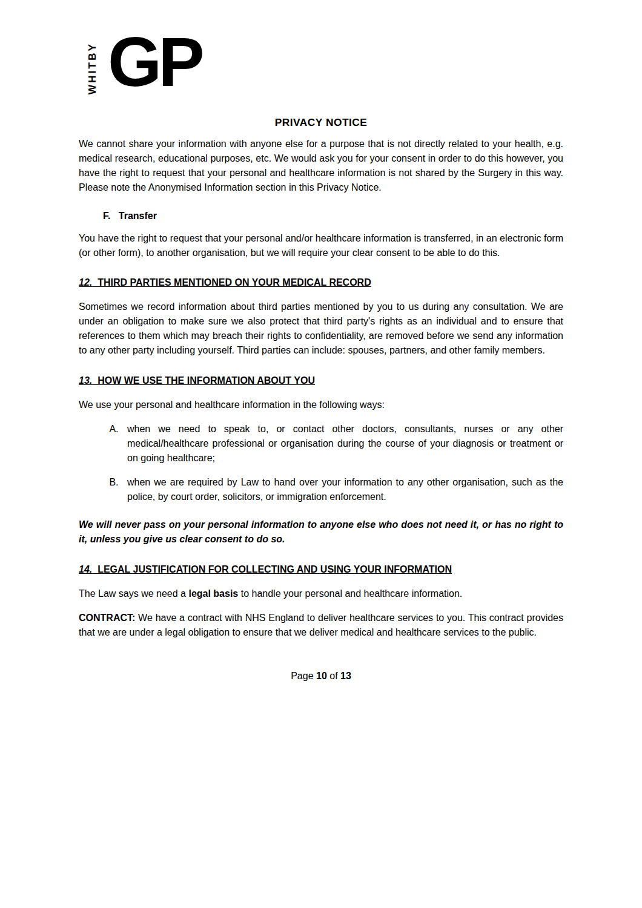WHITBY
GP
PRIVACY NOTICE
We cannot share your information with anyone else for a purpose that is not directly related to your health, e.g. medical research, educational purposes, etc. We would ask you for your consent in order to do this however, you have the right to request that your personal and healthcare information is not shared by the Surgery in this way. Please note the Anonymised Information section in this Privacy Notice.
F. Transfer
You have the right to request that your personal and/or healthcare information is transferred, in an electronic form (or other form), to another organisation, but we will require your clear consent to be able to do this.
12. THIRD PARTIES MENTIONED ON YOUR MEDICAL RECORD
Sometimes we record information about third parties mentioned by you to us during any consultation. We are under an obligation to make sure we also protect that third party's rights as an individual and to ensure that references to them which may breach their rights to confidentiality, are removed before we send any information to any other party including yourself. Third parties can include: spouses, partners, and other family members.
13. HOW WE USE THE INFORMATION ABOUT YOU
We use your personal and healthcare information in the following ways:
when we need to speak to, or contact other doctors, consultants, nurses or any other medical/healthcare professional or organisation during the course of your diagnosis or treatment or on going healthcare;
when we are required by Law to hand over your information to any other organisation, such as the police, by court order, solicitors, or immigration enforcement.
We will never pass on your personal information to anyone else who does not need it, or has no right to it, unless you give us clear consent to do so.
14. LEGAL JUSTIFICATION FOR COLLECTING AND USING YOUR INFORMATION
The Law says we need a legal basis to handle your personal and healthcare information.
CONTRACT: We have a contract with NHS England to deliver healthcare services to you. This contract provides that we are under a legal obligation to ensure that we deliver medical and healthcare services to the public.
Page 10 of 13